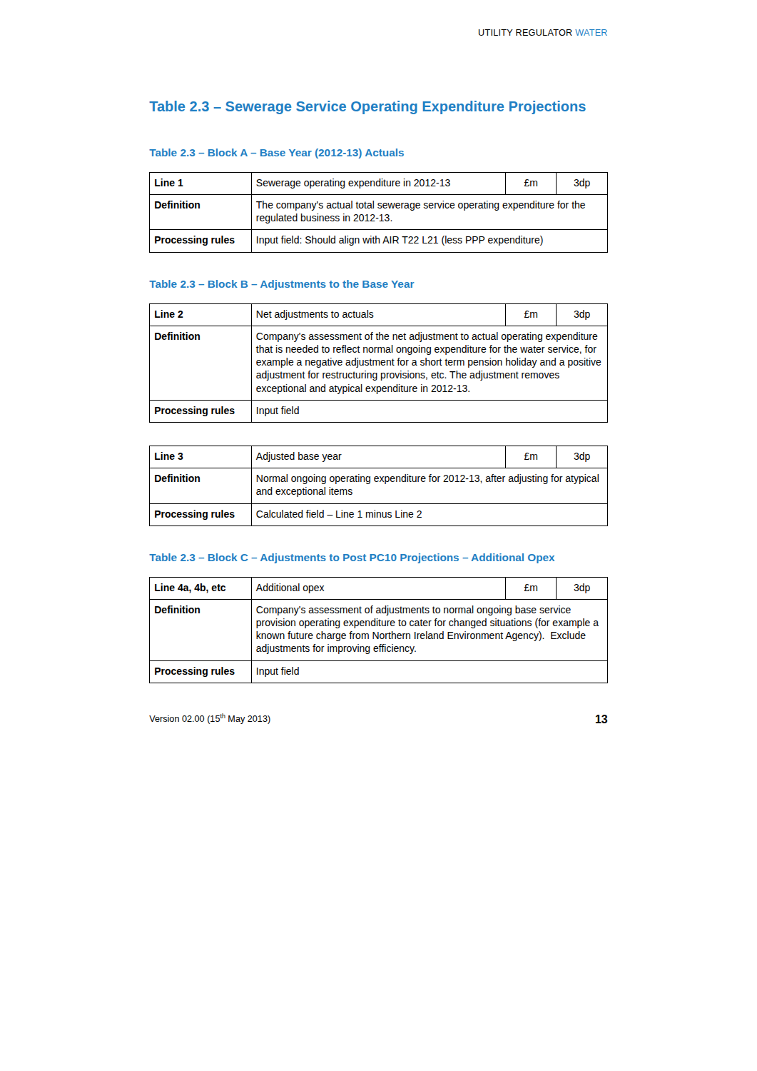UTILITY REGULATOR WATER
Table 2.3 – Sewerage Service Operating Expenditure Projections
Table 2.3 – Block A – Base Year (2012-13) Actuals
| Line 1 | Sewerage operating expenditure in 2012-13 | £m | 3dp |
| Definition | The company's actual total sewerage service operating expenditure for the regulated business in 2012-13. |
| Processing rules | Input field: Should align with AIR T22 L21 (less PPP expenditure) |
Table 2.3 – Block B – Adjustments to the Base Year
| Line 2 | Net adjustments to actuals | £m | 3dp |
| Definition | Company's assessment of the net adjustment to actual operating expenditure that is needed to reflect normal ongoing expenditure for the water service, for example a negative adjustment for a short term pension holiday and a positive adjustment for restructuring provisions, etc. The adjustment removes exceptional and atypical expenditure in 2012-13. |
| Processing rules | Input field |
| Line 3 | Adjusted base year | £m | 3dp |
| Definition | Normal ongoing operating expenditure for 2012-13, after adjusting for atypical and exceptional items |
| Processing rules | Calculated field – Line 1 minus Line 2 |
Table 2.3 – Block C – Adjustments to Post PC10 Projections – Additional Opex
| Line 4a, 4b, etc | Additional opex | £m | 3dp |
| Definition | Company's assessment of adjustments to normal ongoing base service provision operating expenditure to cater for changed situations (for example a known future charge from Northern Ireland Environment Agency). Exclude adjustments for improving efficiency. |
| Processing rules | Input field |
Version 02.00 (15th May 2013) 13